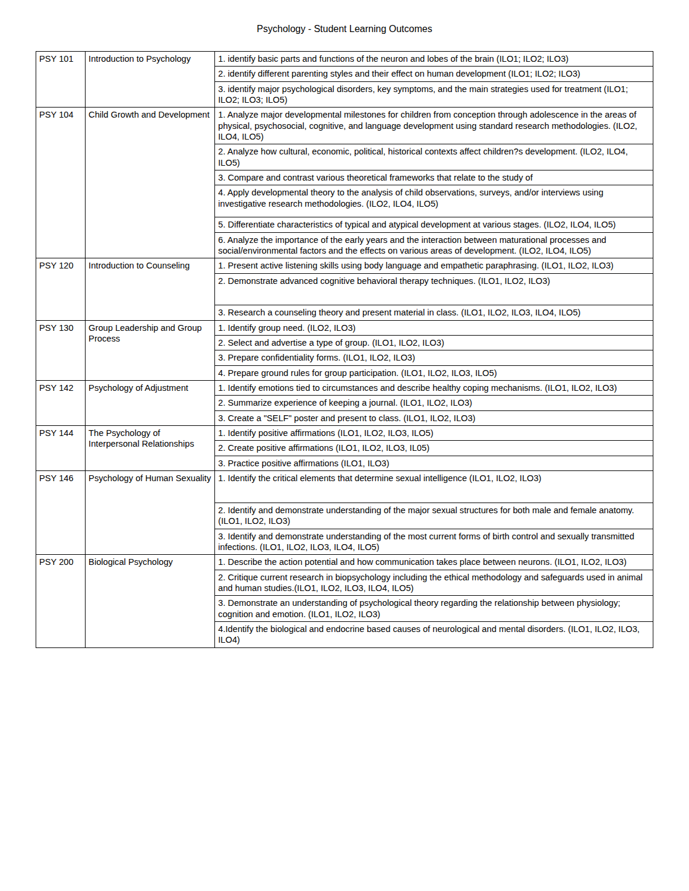Psychology - Student Learning Outcomes
| PSY 101 | Introduction to Psychology | 1. identify basic parts and functions of the neuron and lobes of the brain (ILO1; ILO2; ILO3) |
| 2. identify different parenting styles and their effect on human development (ILO1; ILO2; ILO3) |
| 3. identify major psychological disorders, key symptoms, and the main strategies used for treatment (ILO1; ILO2; ILO3; ILO5) |
| PSY 104 | Child Growth and Development | 1. Analyze major developmental milestones for children from conception through adolescence in the areas of physical, psychosocial, cognitive, and language development using standard research methodologies. (ILO2, ILO4, ILO5) |
| 2. Analyze how cultural, economic, political, historical contexts affect children?s development. (ILO2, ILO4, ILO5) |
| 3. Compare and contrast various theoretical frameworks that relate to the study of |
| 4. Apply developmental theory to the analysis of child observations, surveys, and/or interviews using investigative research methodologies. (ILO2, ILO4, ILO5) |
| 5. Differentiate characteristics of typical and atypical development at various stages. (ILO2, ILO4, ILO5) |
| 6. Analyze the importance of the early years and the interaction between maturational processes and social/environmental factors and the effects on various areas of development. (ILO2, ILO4, ILO5) |
| PSY 120 | Introduction to Counseling | 1. Present active listening skills using body language and empathetic paraphrasing. (ILO1, ILO2, ILO3) |
| 2. Demonstrate advanced cognitive behavioral therapy techniques. (ILO1, ILO2, ILO3) |
| 3. Research a counseling theory and present material in class. (ILO1, ILO2, ILO3, ILO4, ILO5) |
| PSY 130 | Group Leadership and Group Process | 1. Identify group need. (ILO2, ILO3) |
| 2. Select and advertise a type of group. (ILO1, ILO2, ILO3) |
| 3. Prepare confidentiality forms. (ILO1, ILO2, ILO3) |
| 4. Prepare ground rules for group participation. (ILO1, ILO2, ILO3, ILO5) |
| PSY 142 | Psychology of Adjustment | 1. Identify emotions tied to circumstances and describe healthy coping mechanisms. (ILO1, ILO2, ILO3) |
| 2. Summarize experience of keeping a journal. (ILO1, ILO2, ILO3) |
| 3. Create a "SELF" poster and present to class. (ILO1, ILO2, ILO3) |
| PSY 144 | The Psychology of Interpersonal Relationships | 1. Identify positive affirmations (ILO1, ILO2, ILO3, ILO5) |
| 2. Create positive affirmations (ILO1, ILO2, ILO3, IL05) |
| 3. Practice positive affirmations (ILO1, ILO3) |
| PSY 146 | Psychology of Human Sexuality | 1. Identify the critical elements that determine sexual intelligence (ILO1, ILO2, ILO3) |
| 2. Identify and demonstrate understanding of the major sexual structures for both male and female anatomy. (ILO1, ILO2, ILO3) |
| 3. Identify and demonstrate understanding of the most current forms of birth control and sexually transmitted infections. (ILO1, ILO2, ILO3, ILO4, ILO5) |
| PSY 200 | Biological Psychology | 1. Describe the action potential and how communication takes place between neurons. (ILO1, ILO2, ILO3) |
| 2. Critique current research in biopsychology including the ethical methodology and safeguards used in animal and human studies.(ILO1, ILO2, ILO3, ILO4, ILO5) |
| 3. Demonstrate an understanding of psychological theory regarding the relationship between physiology; cognition and emotion. (ILO1, ILO2, ILO3) |
| 4.Identify the biological and endocrine based causes of neurological and mental disorders. (ILO1, ILO2, ILO3, ILO4) |